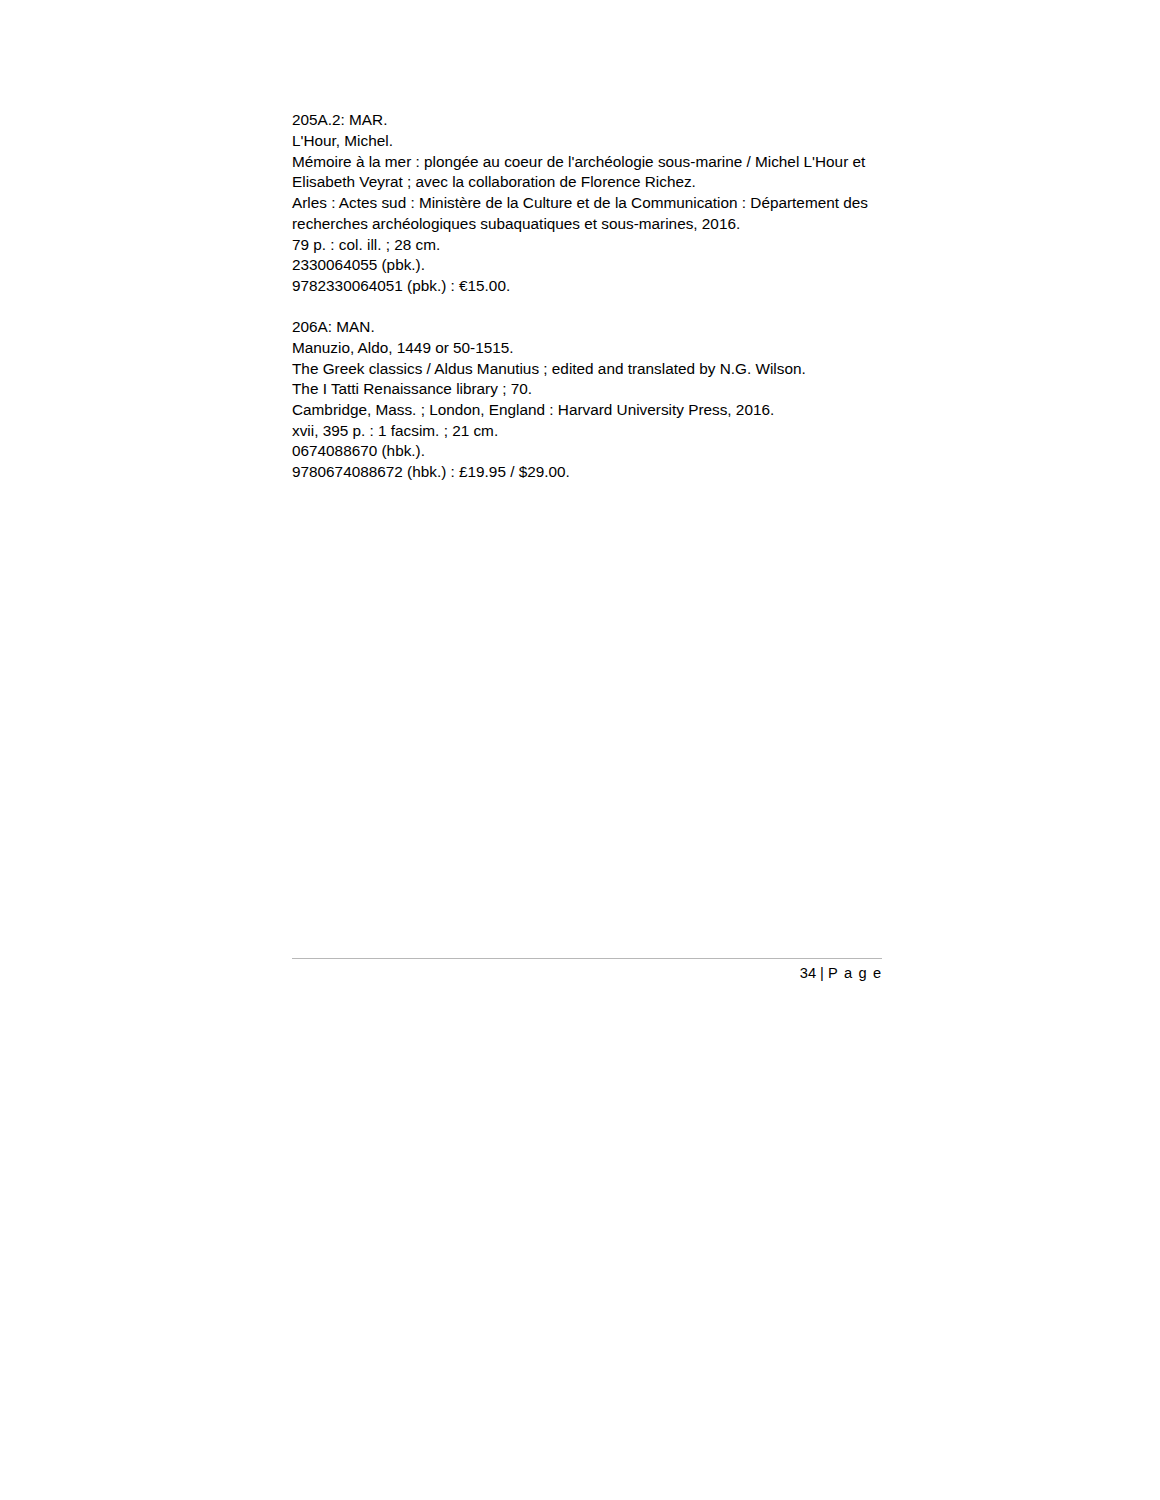205A.2: MAR.
L'Hour, Michel.
Mémoire à la mer : plongée au coeur de l'archéologie sous-marine / Michel L'Hour et Elisabeth Veyrat ; avec la collaboration de Florence Richez.
Arles : Actes sud : Ministère de la Culture et de la Communication : Département des recherches archéologiques subaquatiques et sous-marines, 2016.
79 p. : col. ill. ; 28 cm.
2330064055 (pbk.).
9782330064051 (pbk.) : €15.00.
206A: MAN.
Manuzio, Aldo, 1449 or 50-1515.
The Greek classics / Aldus Manutius ; edited and translated by N.G. Wilson.
The I Tatti Renaissance library ; 70.
Cambridge, Mass. ; London, England : Harvard University Press, 2016.
xvii, 395 p. : 1 facsim. ; 21 cm.
0674088670 (hbk.).
9780674088672 (hbk.) : £19.95 / $29.00.
34 | P a g e